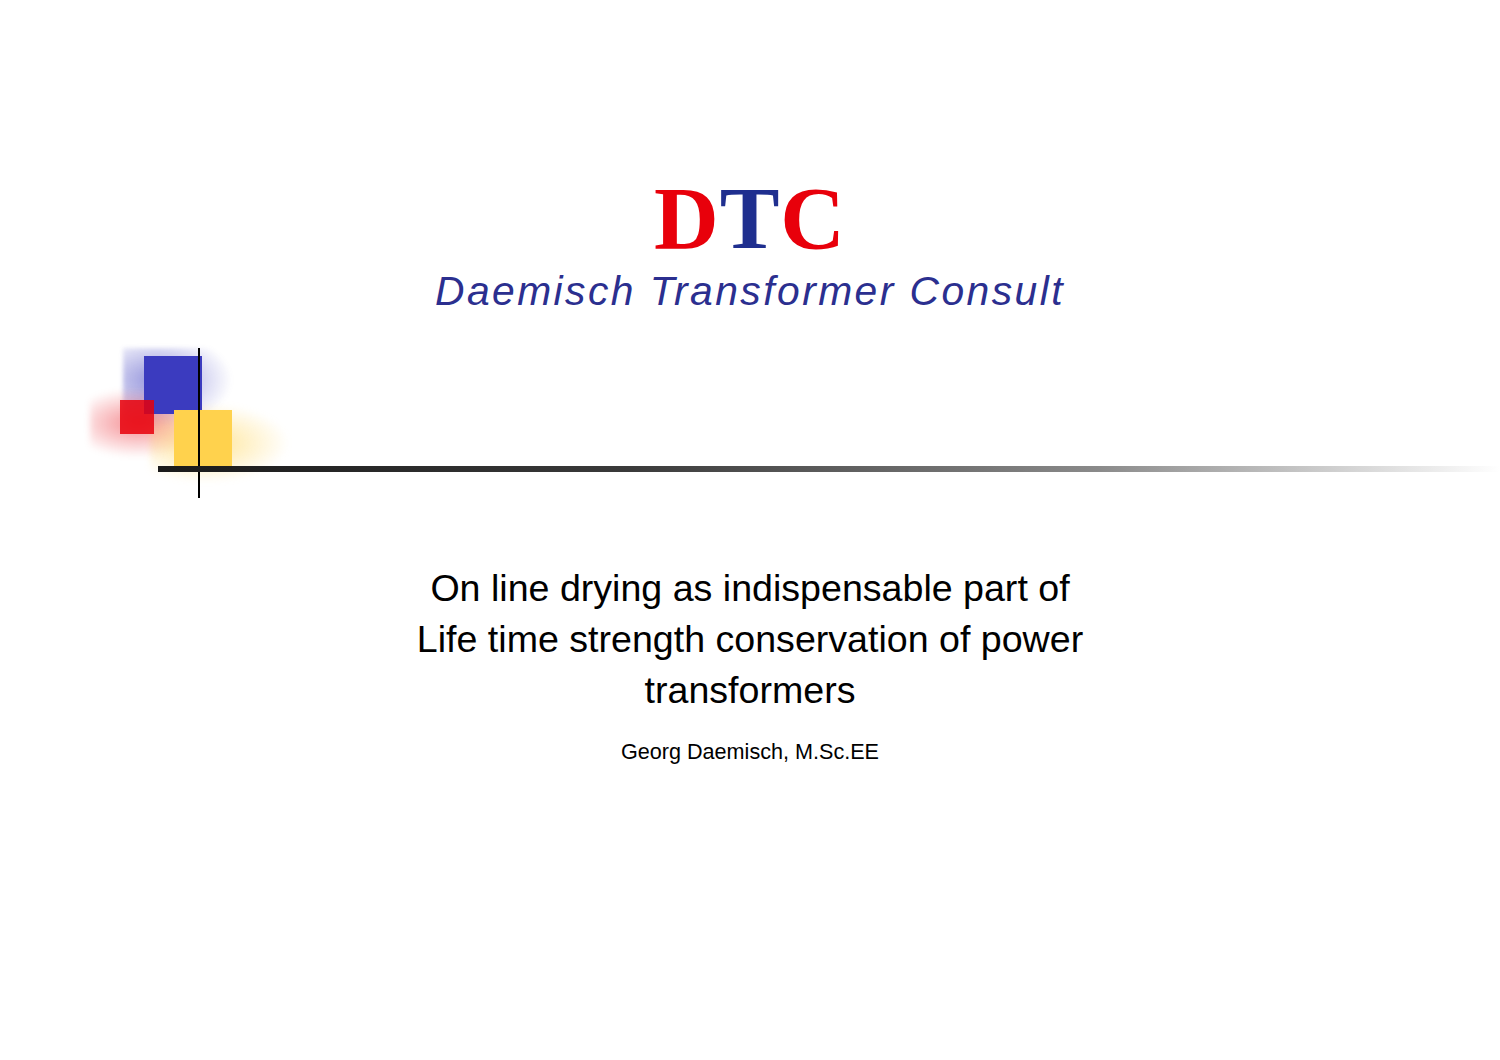DTC
Daemisch Transformer Consult
On line drying as indispensable part of
Life time strength conservation of power
transformers
Georg Daemisch, M.Sc.EE